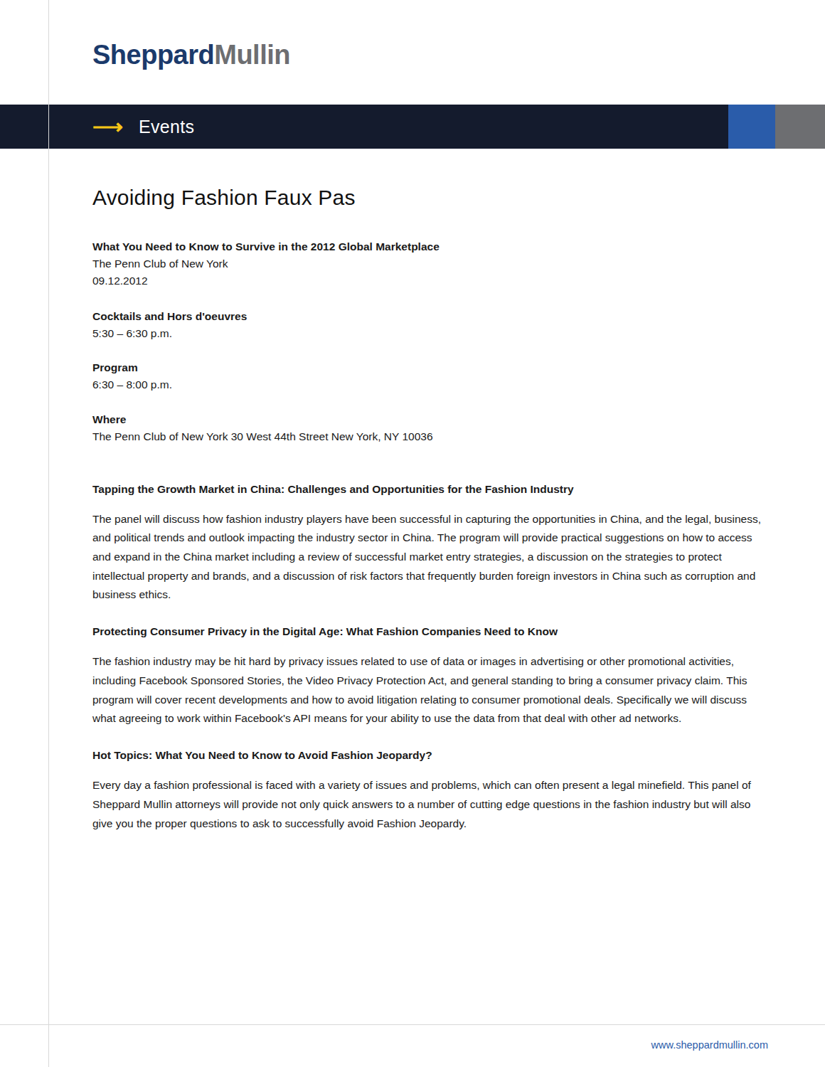Sheppard Mullin
⟶ Events
Avoiding Fashion Faux Pas
What You Need to Know to Survive in the 2012 Global Marketplace The Penn Club of New York 09.12.2012
Cocktails and Hors d'oeuvres 5:30 – 6:30 p.m.
Program 6:30 – 8:00 p.m.
Where The Penn Club of New York 30 West 44th Street New York, NY 10036
Tapping the Growth Market in China: Challenges and Opportunities for the Fashion Industry
The panel will discuss how fashion industry players have been successful in capturing the opportunities in China, and the legal, business, and political trends and outlook impacting the industry sector in China. The program will provide practical suggestions on how to access and expand in the China market including a review of successful market entry strategies, a discussion on the strategies to protect intellectual property and brands, and a discussion of risk factors that frequently burden foreign investors in China such as corruption and business ethics.
Protecting Consumer Privacy in the Digital Age: What Fashion Companies Need to Know
The fashion industry may be hit hard by privacy issues related to use of data or images in advertising or other promotional activities, including Facebook Sponsored Stories, the Video Privacy Protection Act, and general standing to bring a consumer privacy claim. This program will cover recent developments and how to avoid litigation relating to consumer promotional deals. Specifically we will discuss what agreeing to work within Facebook's API means for your ability to use the data from that deal with other ad networks.
Hot Topics: What You Need to Know to Avoid Fashion Jeopardy?
Every day a fashion professional is faced with a variety of issues and problems, which can often present a legal minefield. This panel of Sheppard Mullin attorneys will provide not only quick answers to a number of cutting edge questions in the fashion industry but will also give you the proper questions to ask to successfully avoid Fashion Jeopardy.
www.sheppardmullin.com